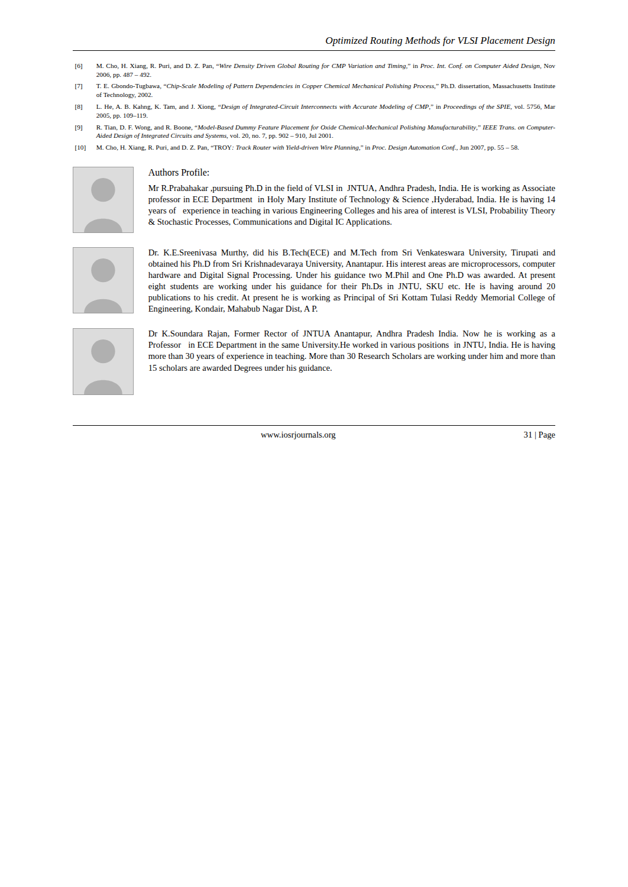Optimized Routing Methods for VLSI Placement Design
[6] M. Cho, H. Xiang, R. Puri, and D. Z. Pan, “Wire Density Driven Global Routing for CMP Variation and Timing,” in Proc. Int. Conf. on Computer Aided Design, Nov 2006, pp. 487 – 492.
[7] T. E. Gbondo-Tugbawa, “Chip-Scale Modeling of Pattern Dependencies in Copper Chemical Mechanical Polishing Process,” Ph.D. dissertation, Massachusetts Institute of Technology, 2002.
[8] L. He, A. B. Kahng, K. Tam, and J. Xiong, “Design of Integrated-Circuit Interconnects with Accurate Modeling of CMP,” in Proceedings of the SPIE, vol. 5756, Mar 2005, pp. 109–119.
[9] R. Tian, D. F. Wong, and R. Boone, “Model-Based Dummy Feature Placement for Oxide Chemical-Mechanical Polishing Manufacturability,” IEEE Trans. on Computer-Aided Design of Integrated Circuits and Systems, vol. 20, no. 7, pp. 902 – 910, Jul 2001.
[10] M. Cho, H. Xiang, R. Puri, and D. Z. Pan, “TROY: Track Router with Yield-driven Wire Planning,” in Proc. Design Automation Conf., Jun 2007, pp. 55 – 58.
Authors Profile:
Mr R.Prabahakar ,pursuing Ph.D in the field of VLSI in JNTUA, Andhra Pradesh, India. He is working as Associate professor in ECE Department in Holy Mary Institute of Technology & Science ,Hyderabad, India. He is having 14 years of experience in teaching in various Engineering Colleges and his area of interest is VLSI, Probability Theory & Stochastic Processes, Communications and Digital IC Applications.
Dr. K.E.Sreenivasa Murthy, did his B.Tech(ECE) and M.Tech from Sri Venkateswara University, Tirupati and obtained his Ph.D from Sri Krishnadevaraya University, Anantapur. His interest areas are microprocessors, computer hardware and Digital Signal Processing. Under his guidance two M.Phil and One Ph.D was awarded. At present eight students are working under his guidance for their Ph.Ds in JNTU, SKU etc. He is having around 20 publications to his credit. At present he is working as Principal of Sri Kottam Tulasi Reddy Memorial College of Engineering, Kondair, Mahabub Nagar Dist, A P.
Dr K.Soundara Rajan, Former Rector of JNTUA Anantapur, Andhra Pradesh India. Now he is working as a Professor in ECE Department in the same University.He worked in various positions in JNTU, India. He is having more than 30 years of experience in teaching. More than 30 Research Scholars are working under him and more than 15 scholars are awarded Degrees under his guidance.
www.iosrjournals.org 31 | Page